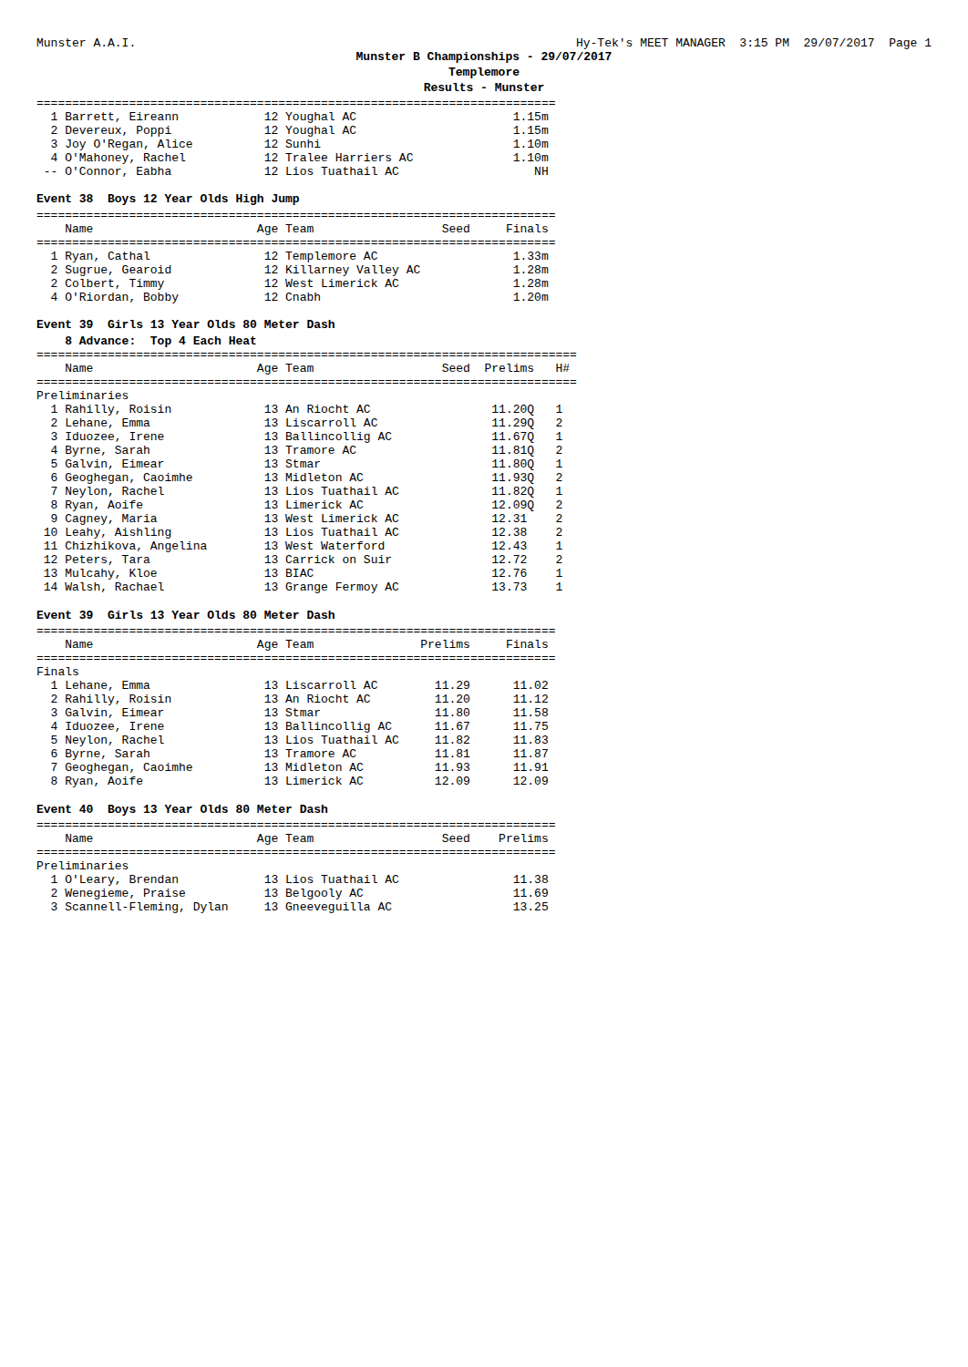Munster A.A.I. Hy-Tek's MEET MANAGER 3:15 PM 29/07/2017 Page 1
Munster B Championships - 29/07/2017
Templemore
Results - Munster
=========================================================================
  1 Barrett, Eireann            12 Youghal AC                      1.15m
  2 Devereux, Poppi             12 Youghal AC                      1.15m
  3 Joy O'Regan, Alice          12 Sunhi                           1.10m
  4 O'Mahoney, Rachel           12 Tralee Harriers AC              1.10m
 -- O'Connor, Eabha             12 Lios Tuathail AC                   NH
Event 38 Boys 12 Year Olds High Jump
=========================================================================
    Name                       Age Team                  Seed     Finals
=========================================================================
  1 Ryan, Cathal                12 Templemore AC                   1.33m
  2 Sugrue, Gearoid             12 Killarney Valley AC             1.28m
  2 Colbert, Timmy              12 West Limerick AC                1.28m
  4 O'Riordan, Bobby            12 Cnabh                           1.20m
Event 39 Girls 13 Year Olds 80 Meter Dash
8 Advance: Top 4 Each Heat
============================================================================
    Name                       Age Team                  Seed  Prelims   H#
============================================================================
Preliminaries
  1 Rahilly, Roisin             13 An Riocht AC                 11.20Q   1
  2 Lehane, Emma                13 Liscarroll AC                11.29Q   2
  3 Iduozee, Irene              13 Ballincollig AC              11.67Q   1
  4 Byrne, Sarah                13 Tramore AC                   11.81Q   2
  5 Galvin, Eimear              13 Stmar                        11.80Q   1
  6 Geoghegan, Caoimhe          13 Midleton AC                  11.93Q   2
  7 Neylon, Rachel              13 Lios Tuathail AC             11.82Q   1
  8 Ryan, Aoife                 13 Limerick AC                  12.09Q   2
  9 Cagney, Maria               13 West Limerick AC             12.31    2
 10 Leahy, Aishling             13 Lios Tuathail AC             12.38    2
 11 Chizhikova, Angelina        13 West Waterford               12.43    1
 12 Peters, Tara                13 Carrick on Suir              12.72    2
 13 Mulcahy, Kloe               13 BIAC                         12.76    1
 14 Walsh, Rachael              13 Grange Fermoy AC             13.73    1
Event 39 Girls 13 Year Olds 80 Meter Dash
=========================================================================
    Name                       Age Team               Prelims     Finals
=========================================================================
Finals
  1 Lehane, Emma                13 Liscarroll AC        11.29      11.02
  2 Rahilly, Roisin             13 An Riocht AC         11.20      11.12
  3 Galvin, Eimear              13 Stmar                11.80      11.58
  4 Iduozee, Irene              13 Ballincollig AC      11.67      11.75
  5 Neylon, Rachel              13 Lios Tuathail AC     11.82      11.83
  6 Byrne, Sarah                13 Tramore AC           11.81      11.87
  7 Geoghegan, Caoimhe          13 Midleton AC          11.93      11.91
  8 Ryan, Aoife                 13 Limerick AC          12.09      12.09
Event 40 Boys 13 Year Olds 80 Meter Dash
=========================================================================
    Name                       Age Team                  Seed    Prelims
=========================================================================
Preliminaries
  1 O'Leary, Brendan            13 Lios Tuathail AC                11.38
  2 Wenegieme, Praise           13 Belgooly AC                     11.69
  3 Scannell-Fleming, Dylan     13 Gneeveguilla AC                 13.25